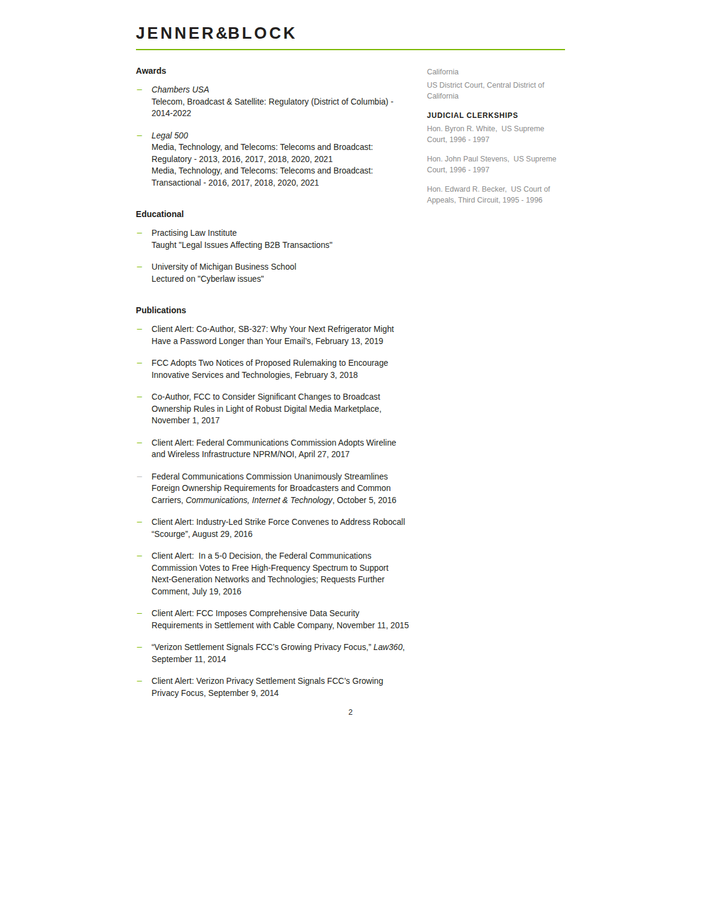JENNER&BLOCK
Awards
Chambers USA
Telecom, Broadcast & Satellite: Regulatory (District of Columbia) - 2014-2022
Legal 500
Media, Technology, and Telecoms: Telecoms and Broadcast: Regulatory - 2013, 2016, 2017, 2018, 2020, 2021
Media, Technology, and Telecoms: Telecoms and Broadcast: Transactional - 2016, 2017, 2018, 2020, 2021
Educational
Practising Law Institute
Taught "Legal Issues Affecting B2B Transactions"
University of Michigan Business School
Lectured on "Cyberlaw issues"
Publications
Client Alert: Co-Author, SB-327: Why Your Next Refrigerator Might Have a Password Longer than Your Email’s, February 13, 2019
FCC Adopts Two Notices of Proposed Rulemaking to Encourage Innovative Services and Technologies, February 3, 2018
Co-Author, FCC to Consider Significant Changes to Broadcast Ownership Rules in Light of Robust Digital Media Marketplace, November 1, 2017
Client Alert: Federal Communications Commission Adopts Wireline and Wireless Infrastructure NPRM/NOI, April 27, 2017
Federal Communications Commission Unanimously Streamlines Foreign Ownership Requirements for Broadcasters and Common Carriers, Communications, Internet & Technology, October 5, 2016
Client Alert: Industry-Led Strike Force Convenes to Address Robocall “Scourge”, August 29, 2016
Client Alert: In a 5-0 Decision, the Federal Communications Commission Votes to Free High-Frequency Spectrum to Support Next-Generation Networks and Technologies; Requests Further Comment, July 19, 2016
Client Alert: FCC Imposes Comprehensive Data Security Requirements in Settlement with Cable Company, November 11, 2015
“Verizon Settlement Signals FCC’s Growing Privacy Focus,” Law360, September 11, 2014
Client Alert: Verizon Privacy Settlement Signals FCC’s Growing Privacy Focus, September 9, 2014
California
US District Court, Central District of California
Judicial Clerkships
Hon. Byron R. White, US Supreme Court, 1996 - 1997
Hon. John Paul Stevens, US Supreme Court, 1996 - 1997
Hon. Edward R. Becker, US Court of Appeals, Third Circuit, 1995 - 1996
2